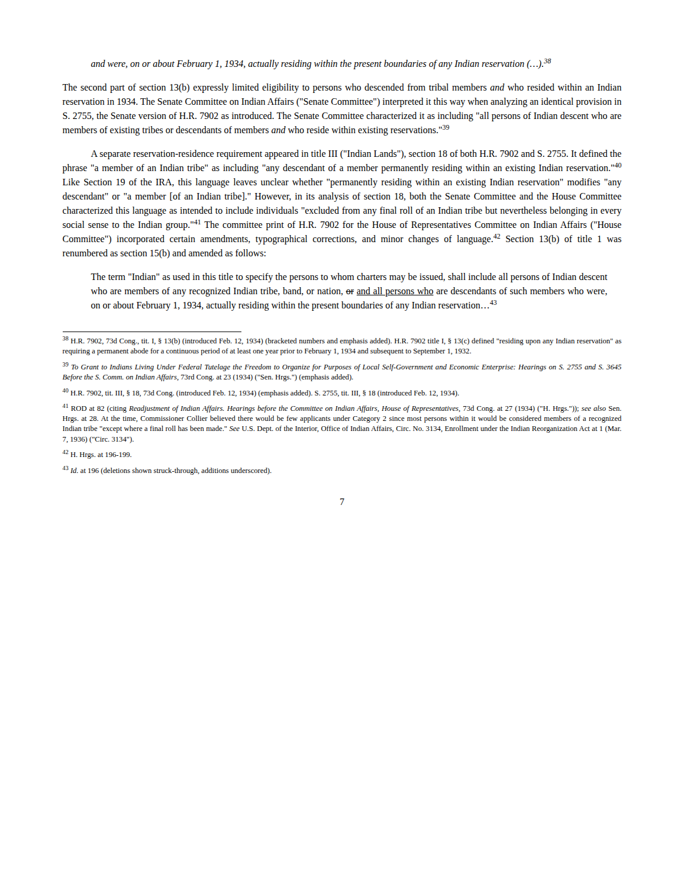and were, on or about February 1, 1934, actually residing within the present boundaries of any Indian reservation (…).38
The second part of section 13(b) expressly limited eligibility to persons who descended from tribal members and who resided within an Indian reservation in 1934. The Senate Committee on Indian Affairs ("Senate Committee") interpreted it this way when analyzing an identical provision in S. 2755, the Senate version of H.R. 7902 as introduced. The Senate Committee characterized it as including "all persons of Indian descent who are members of existing tribes or descendants of members and who reside within existing reservations."39
A separate reservation-residence requirement appeared in title III ("Indian Lands"), section 18 of both H.R. 7902 and S. 2755. It defined the phrase "a member of an Indian tribe" as including "any descendant of a member permanently residing within an existing Indian reservation."40 Like Section 19 of the IRA, this language leaves unclear whether "permanently residing within an existing Indian reservation" modifies "any descendant" or "a member [of an Indian tribe]." However, in its analysis of section 18, both the Senate Committee and the House Committee characterized this language as intended to include individuals "excluded from any final roll of an Indian tribe but nevertheless belonging in every social sense to the Indian group."41 The committee print of H.R. 7902 for the House of Representatives Committee on Indian Affairs ("House Committee") incorporated certain amendments, typographical corrections, and minor changes of language.42 Section 13(b) of title 1 was renumbered as section 15(b) and amended as follows:
The term "Indian" as used in this title to specify the persons to whom charters may be issued, shall include all persons of Indian descent who are members of any recognized Indian tribe, band, or nation, or and all persons who are descendants of such members who were, on or about February 1, 1934, actually residing within the present boundaries of any Indian reservation…43
38 H.R. 7902, 73d Cong., tit. I, § 13(b) (introduced Feb. 12, 1934) (bracketed numbers and emphasis added). H.R. 7902 title I, § 13(c) defined "residing upon any Indian reservation" as requiring a permanent abode for a continuous period of at least one year prior to February 1, 1934 and subsequent to September 1, 1932.
39 To Grant to Indians Living Under Federal Tutelage the Freedom to Organize for Purposes of Local Self-Government and Economic Enterprise: Hearings on S. 2755 and S. 3645 Before the S. Comm. on Indian Affairs, 73rd Cong. at 23 (1934) ("Sen. Hrgs.") (emphasis added).
40 H.R. 7902, tit. III, § 18, 73d Cong. (introduced Feb. 12, 1934) (emphasis added). S. 2755, tit. III, § 18 (introduced Feb. 12, 1934).
41 ROD at 82 (citing Readjustment of Indian Affairs. Hearings before the Committee on Indian Affairs, House of Representatives, 73d Cong. at 27 (1934) ("H. Hrgs.")); see also Sen. Hrgs. at 28. At the time, Commissioner Collier believed there would be few applicants under Category 2 since most persons within it would be considered members of a recognized Indian tribe "except where a final roll has been made." See U.S. Dept. of the Interior, Office of Indian Affairs, Circ. No. 3134, Enrollment under the Indian Reorganization Act at 1 (Mar. 7, 1936) ("Circ. 3134").
42 H. Hrgs. at 196-199.
43 Id. at 196 (deletions shown struck-through, additions underscored).
7